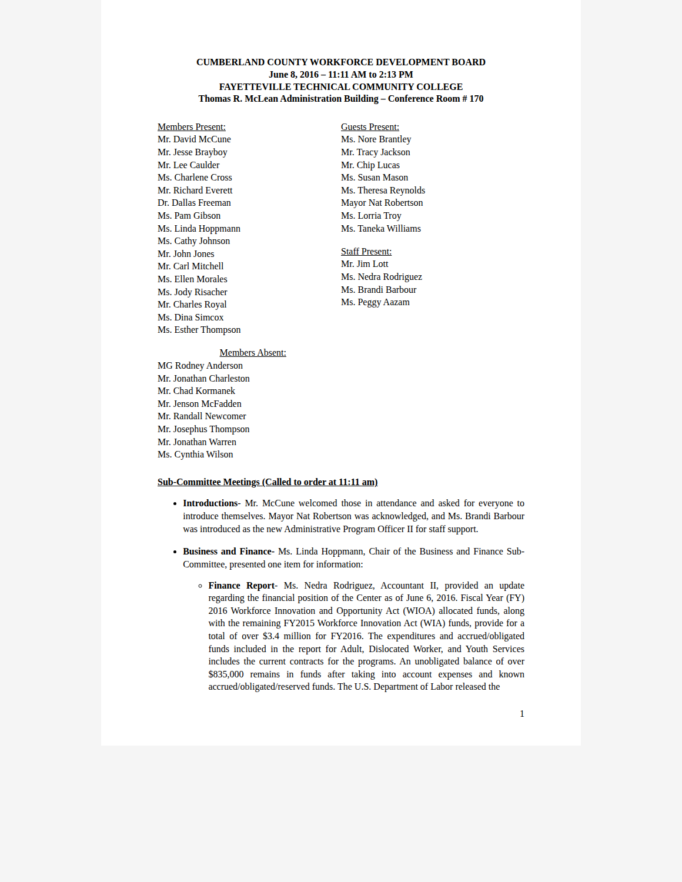CUMBERLAND COUNTY WORKFORCE DEVELOPMENT BOARD
June 8, 2016 – 11:11 AM to 2:13 PM
FAYETTEVILLE TECHNICAL COMMUNITY COLLEGE
Thomas R. McLean Administration Building – Conference Room # 170
| Members Present: Mr. David McCune Mr. Jesse Brayboy Mr. Lee Caulder Ms. Charlene Cross Mr. Richard Everett Dr. Dallas Freeman Ms. Pam Gibson Ms. Linda Hoppmann Ms. Cathy Johnson Mr. John Jones Mr. Carl Mitchell Ms. Ellen Morales Ms. Jody Risacher Mr. Charles Royal Ms. Dina Simcox Ms. Esther Thompson | Guests Present: Ms. Nore Brantley Mr. Tracy Jackson Mr. Chip Lucas Ms. Susan Mason Ms. Theresa Reynolds Mayor Nat Robertson Ms. Lorria Troy Ms. Taneka Williams Staff Present: Mr. Jim Lott Ms. Nedra Rodriguez Ms. Brandi Barbour Ms. Peggy Aazam |
Members Absent:
MG Rodney Anderson
Mr. Jonathan Charleston
Mr. Chad Kormanek
Mr. Jenson McFadden
Mr. Randall Newcomer
Mr. Josephus Thompson
Mr. Jonathan Warren
Ms. Cynthia Wilson
Sub-Committee Meetings (Called to order at 11:11 am)
Introductions- Mr. McCune welcomed those in attendance and asked for everyone to introduce themselves. Mayor Nat Robertson was acknowledged, and Ms. Brandi Barbour was introduced as the new Administrative Program Officer II for staff support.
Business and Finance- Ms. Linda Hoppmann, Chair of the Business and Finance Sub-Committee, presented one item for information:
Finance Report- Ms. Nedra Rodriguez, Accountant II, provided an update regarding the financial position of the Center as of June 6, 2016. Fiscal Year (FY) 2016 Workforce Innovation and Opportunity Act (WIOA) allocated funds, along with the remaining FY2015 Workforce Innovation Act (WIA) funds, provide for a total of over $3.4 million for FY2016. The expenditures and accrued/obligated funds included in the report for Adult, Dislocated Worker, and Youth Services includes the current contracts for the programs. An unobligated balance of over $835,000 remains in funds after taking into account expenses and known accrued/obligated/reserved funds. The U.S. Department of Labor released the
1